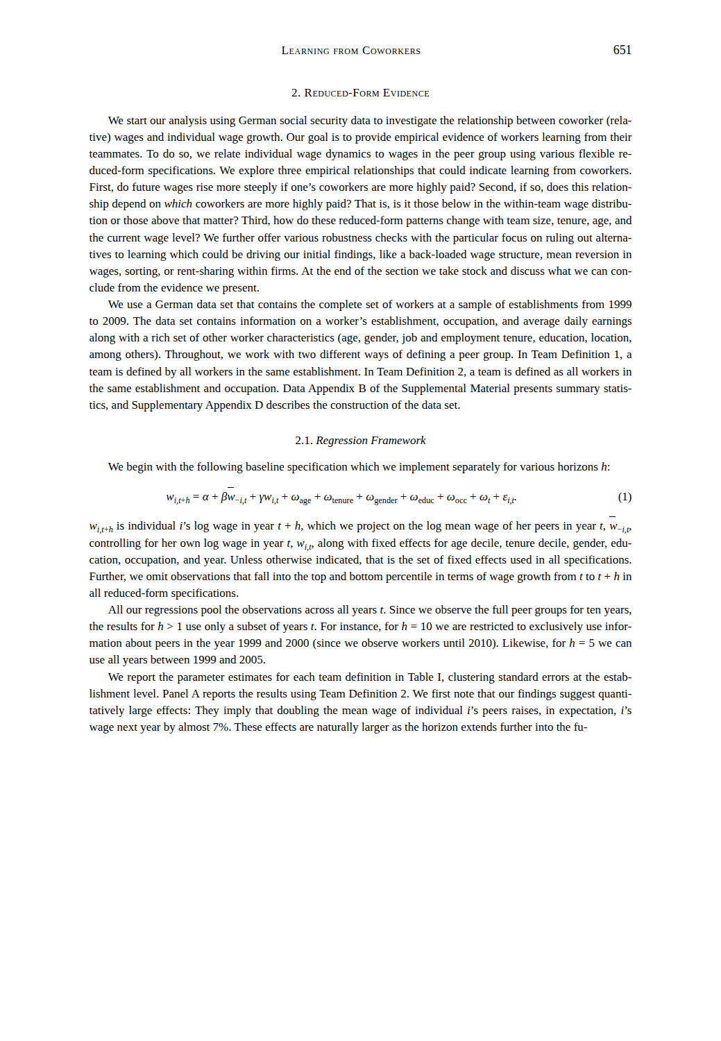Learning from Coworkers 651
2. Reduced-Form Evidence
We start our analysis using German social security data to investigate the relationship between coworker (relative) wages and individual wage growth. Our goal is to provide empirical evidence of workers learning from their teammates. To do so, we relate individual wage dynamics to wages in the peer group using various flexible reduced-form specifications. We explore three empirical relationships that could indicate learning from coworkers. First, do future wages rise more steeply if one’s coworkers are more highly paid? Second, if so, does this relationship depend on which coworkers are more highly paid? That is, is it those below in the within-team wage distribution or those above that matter? Third, how do these reduced-form patterns change with team size, tenure, age, and the current wage level? We further offer various robustness checks with the particular focus on ruling out alternatives to learning which could be driving our initial findings, like a back-loaded wage structure, mean reversion in wages, sorting, or rent-sharing within firms. At the end of the section we take stock and discuss what we can conclude from the evidence we present.
We use a German data set that contains the complete set of workers at a sample of establishments from 1999 to 2009. The data set contains information on a worker’s establishment, occupation, and average daily earnings along with a rich set of other worker characteristics (age, gender, job and employment tenure, education, location, among others). Throughout, we work with two different ways of defining a peer group. In Team Definition 1, a team is defined by all workers in the same establishment. In Team Definition 2, a team is defined as all workers in the same establishment and occupation. Data Appendix B of the Supplemental Material presents summary statistics, and Supplementary Appendix D describes the construction of the data set.
2.1. Regression Framework
We begin with the following baseline specification which we implement separately for various horizons h:
wi,t+h = α + βw−i,t + γwi,t + ωage + ωtenure + ωgender + ωeduc + ωocc + ωt + εi,t. (1)
wi,t+h is individual i’s log wage in year t + h, which we project on the log mean wage of her peers in year t, w−i,t, controlling for her own log wage in year t, wi,t, along with fixed effects for age decile, tenure decile, gender, education, occupation, and year. Unless otherwise indicated, that is the set of fixed effects used in all specifications. Further, we omit observations that fall into the top and bottom percentile in terms of wage growth from t to t + h in all reduced-form specifications.
All our regressions pool the observations across all years t. Since we observe the full peer groups for ten years, the results for h > 1 use only a subset of years t. For instance, for h = 10 we are restricted to exclusively use information about peers in the year 1999 and 2000 (since we observe workers until 2010). Likewise, for h = 5 we can use all years between 1999 and 2005.
We report the parameter estimates for each team definition in Table I, clustering standard errors at the establishment level. Panel A reports the results using Team Definition 2. We first note that our findings suggest quantitatively large effects: They imply that doubling the mean wage of individual i’s peers raises, in expectation, i’s wage next year by almost 7%. These effects are naturally larger as the horizon extends further into the fu-